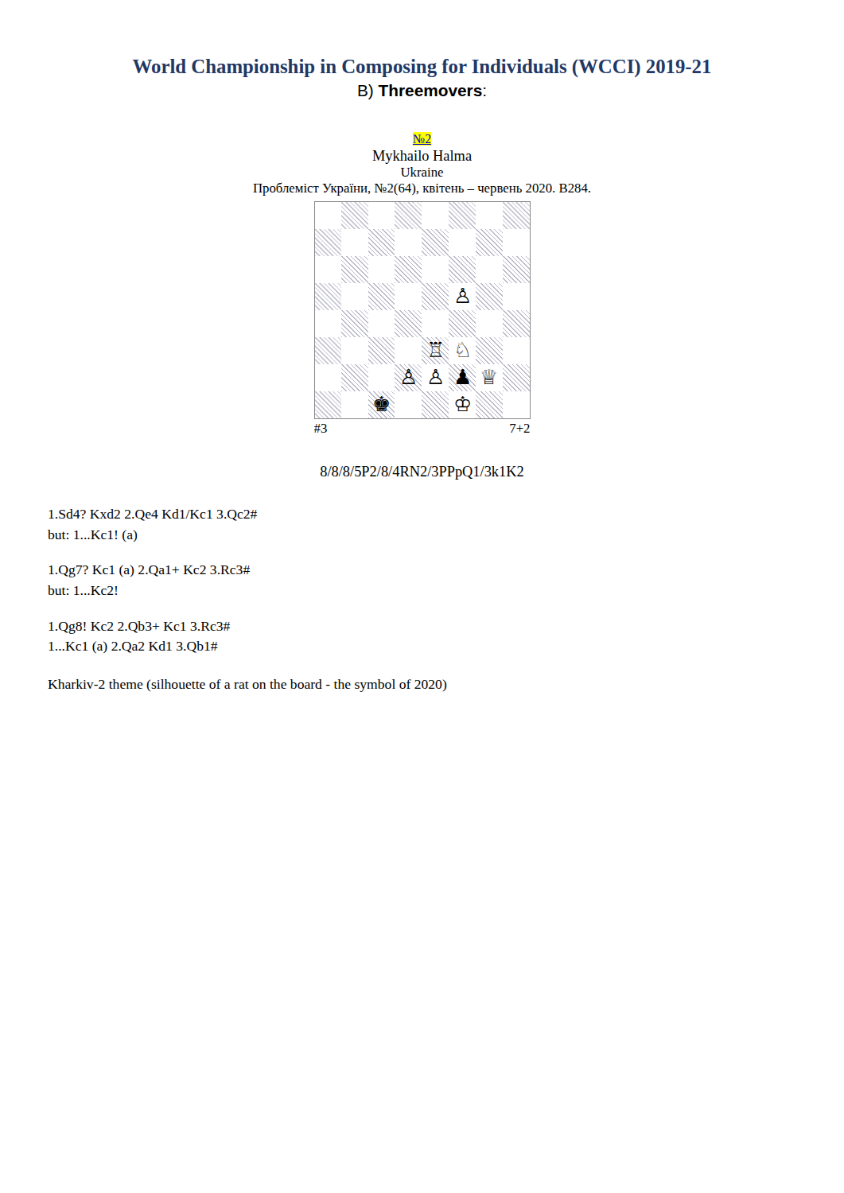World Championship in Composing for Individuals (WCCI) 2019-21
B) Threemovers:
№2
Mykhailo Halma
Ukraine
Проблеміст України, №2(64), квітень – червень 2020. B284.
| | | | | | ♙ | | |
| | | | | ♖ | ♘ | | |
| | | | ♙ | ♙ | ♟ | ♕ | |
| | | ♚ | | | ♔ | | |
#3 7+2
8/8/8/5P2/8/4RN2/3PPpQ1/3k1K2
1.Sd4? Kxd2 2.Qe4 Kd1/Kc1 3.Qc2#
but: 1...Kc1! (a)
1.Qg7? Kc1 (a) 2.Qa1+ Kc2 3.Rc3#
but: 1...Kc2!
1.Qg8! Kc2 2.Qb3+ Kc1 3.Rc3#
1...Kc1 (a) 2.Qa2 Kd1 3.Qb1#
Kharkiv-2 theme (silhouette of a rat on the board - the symbol of 2020)